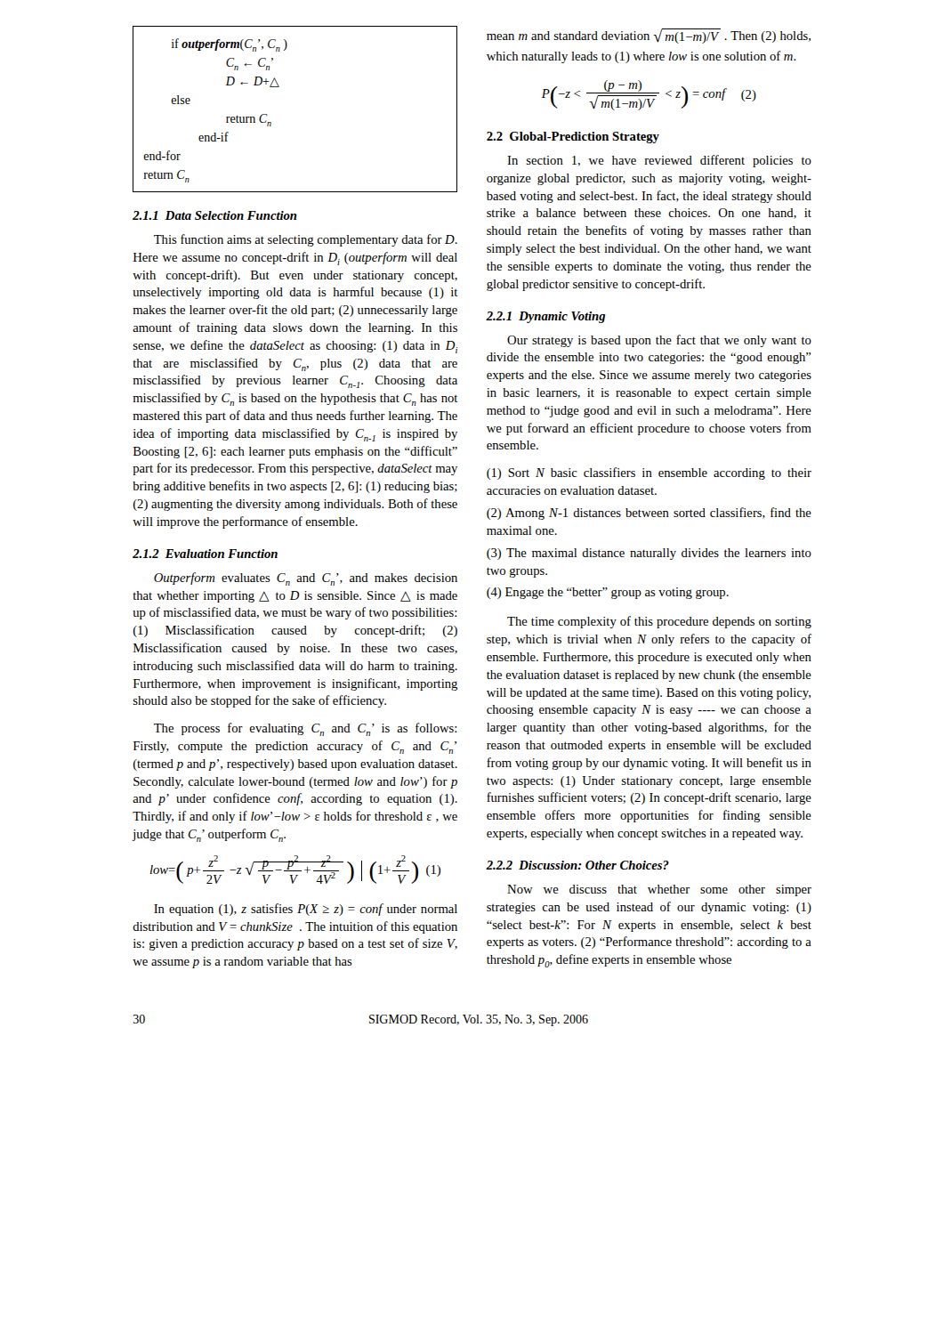if outperform(Cn’, Cn )
Cn ← Cn’
D ← D+△
else
return Cn
end-if
end-for
return Cn
2.1.1 Data Selection Function
This function aims at selecting complementary data for D. Here we assume no concept-drift in Di (outperform will deal with concept-drift). But even under stationary concept, unselectively importing old data is harmful because (1) it makes the learner over-fit the old part; (2) unnecessarily large amount of training data slows down the learning. In this sense, we define the dataSelect as choosing: (1) data in Di that are misclassified by Cn, plus (2) data that are misclassified by previous learner Cn-1. Choosing data misclassified by Cn is based on the hypothesis that Cn has not mastered this part of data and thus needs further learning. The idea of importing data misclassified by Cn-1 is inspired by Boosting [2, 6]: each learner puts emphasis on the “difficult” part for its predecessor. From this perspective, dataSelect may bring additive benefits in two aspects [2, 6]: (1) reducing bias; (2) augmenting the diversity among individuals. Both of these will improve the performance of ensemble.
2.1.2 Evaluation Function
Outperform evaluates Cn and Cn’, and makes decision that whether importing △ to D is sensible. Since △ is made up of misclassified data, we must be wary of two possibilities: (1) Misclassification caused by concept-drift; (2) Misclassification caused by noise. In these two cases, introducing such misclassified data will do harm to training. Furthermore, when improvement is insignificant, importing should also be stopped for the sake of efficiency.
The process for evaluating Cn and Cn’ is as follows: Firstly, compute the prediction accuracy of Cn and Cn’ (termed p and p’, respectively) based upon evaluation dataset. Secondly, calculate lower-bound (termed low and low’) for p and p’ under confidence conf, according to equation (1). Thirdly, if and only if low’−low > ε holds for threshold ε , we judge that Cn’ outperform Cn.
low=( p+z22V −z √pV−p2 V+z24V2 ) (1+z2 V) (1)
In equation (1), z satisfies P(X ≥ z) = conf under normal distribution and V = chunkSize . The intuition of this equation is: given a prediction accuracy p based on a test set of size V, we assume p is a random variable that has
mean m and standard deviation √m(1−m)/V . Then (2) holds, which naturally leads to (1) where low is one solution of m.
P(−z < (p − m) √m(1−m)/V < z) = conf (2)
2.2 Global-Prediction Strategy
In section 1, we have reviewed different policies to organize global predictor, such as majority voting, weight-based voting and select-best. In fact, the ideal strategy should strike a balance between these choices. On one hand, it should retain the benefits of voting by masses rather than simply select the best individual. On the other hand, we want the sensible experts to dominate the voting, thus render the global predictor sensitive to concept-drift.
2.2.1 Dynamic Voting
Our strategy is based upon the fact that we only want to divide the ensemble into two categories: the “good enough” experts and the else. Since we assume merely two categories in basic learners, it is reasonable to expect certain simple method to “judge good and evil in such a melodrama”. Here we put forward an efficient procedure to choose voters from ensemble.
(1) Sort N basic classifiers in ensemble according to their accuracies on evaluation dataset.
(2) Among N-1 distances between sorted classifiers, find the maximal one.
(3) The maximal distance naturally divides the learners into two groups.
(4) Engage the “better” group as voting group.
The time complexity of this procedure depends on sorting step, which is trivial when N only refers to the capacity of ensemble. Furthermore, this procedure is executed only when the evaluation dataset is replaced by new chunk (the ensemble will be updated at the same time). Based on this voting policy, choosing ensemble capacity N is easy ---- we can choose a larger quantity than other voting-based algorithms, for the reason that outmoded experts in ensemble will be excluded from voting group by our dynamic voting. It will benefit us in two aspects: (1) Under stationary concept, large ensemble furnishes sufficient voters; (2) In concept-drift scenario, large ensemble offers more opportunities for finding sensible experts, especially when concept switches in a repeated way.
2.2.2 Discussion: Other Choices?
Now we discuss that whether some other simper strategies can be used instead of our dynamic voting: (1) “select best-k”: For N experts in ensemble, select k best experts as voters. (2) “Performance threshold”: according to a threshold p0, define experts in ensemble whose
30
SIGMOD Record, Vol. 35, No. 3, Sep. 2006